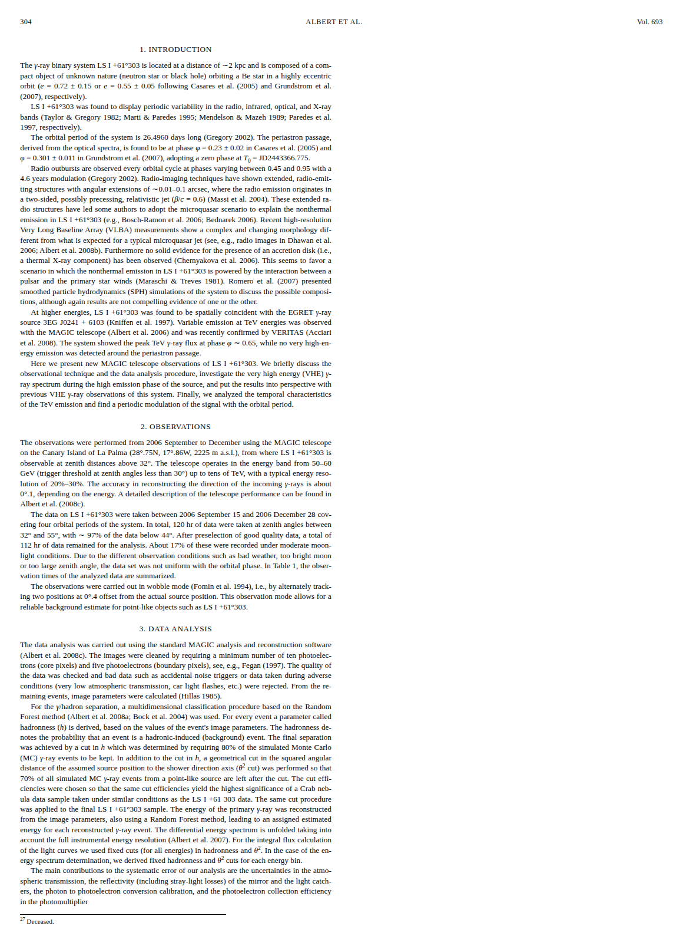304 Albert et al. Vol. 693
1. Introduction
The γ-ray binary system LS I +61°303 is located at a distance of ∼2 kpc and is composed of a compact object of unknown nature (neutron star or black hole) orbiting a Be star in a highly eccentric orbit (e = 0.72 ± 0.15 or e = 0.55 ± 0.05 following Casares et al. (2005) and Grundstrom et al. (2007), respectively).
LS I +61°303 was found to display periodic variability in the radio, infrared, optical, and X-ray bands (Taylor & Gregory 1982; Marti & Paredes 1995; Mendelson & Mazeh 1989; Paredes et al. 1997, respectively).
The orbital period of the system is 26.4960 days long (Gregory 2002). The periastron passage, derived from the optical spectra, is found to be at phase φ = 0.23 ± 0.02 in Casares et al. (2005) and φ = 0.301 ± 0.011 in Grundstrom et al. (2007), adopting a zero phase at T0 = JD2443366.775.
Radio outbursts are observed every orbital cycle at phases varying between 0.45 and 0.95 with a 4.6 years modulation (Gregory 2002). Radio-imaging techniques have shown extended, radio-emitting structures with angular extensions of ∼0.01–0.1 arcsec, where the radio emission originates in a two-sided, possibly precessing, relativistic jet (β/c = 0.6) (Massi et al. 2004). These extended radio structures have led some authors to adopt the microquasar scenario to explain the nonthermal emission in LS I +61°303 (e.g., Bosch-Ramon et al. 2006; Bednarek 2006). Recent high-resolution Very Long Baseline Array (VLBA) measurements show a complex and changing morphology different from what is expected for a typical microquasar jet (see, e.g., radio images in Dhawan et al. 2006; Albert et al. 2008b). Furthermore no solid evidence for the presence of an accretion disk (i.e., a thermal X-ray component) has been observed (Chernyakova et al. 2006). This seems to favor a scenario in which the nonthermal emission in LS I +61°303 is powered by the interaction between a pulsar and the primary star winds (Maraschi & Treves 1981). Romero et al. (2007) presented smoothed particle hydrodynamics (SPH) simulations of the system to discuss the possible compositions, although again results are not compelling evidence of one or the other.
At higher energies, LS I +61°303 was found to be spatially coincident with the EGRET γ-ray source 3EG J0241 + 6103 (Kniffen et al. 1997). Variable emission at TeV energies was observed with the MAGIC telescope (Albert et al. 2006) and was recently confirmed by VERITAS (Acciari et al. 2008). The system showed the peak TeV γ-ray flux at phase φ ∼ 0.65, while no very high-energy emission was detected around the periastron passage.
Here we present new MAGIC telescope observations of LS I +61°303. We briefly discuss the observational technique and the data analysis procedure, investigate the very high energy (VHE) γ-ray spectrum during the high emission phase of the source, and put the results into perspective with previous VHE γ-ray observations of this system. Finally, we analyzed the temporal characteristics of the TeV emission and find a periodic modulation of the signal with the orbital period.
2. Observations
The observations were performed from 2006 September to December using the MAGIC telescope on the Canary Island of La Palma (28°.75N, 17°.86W, 2225 m a.s.l.), from where LS I +61°303 is observable at zenith distances above 32°. The telescope operates in the energy band from 50–60 GeV (trigger threshold at zenith angles less than 30°) up to tens of TeV, with a typical energy resolution of 20%–30%. The accuracy in reconstructing the direction of the incoming γ-rays is about 0°.1, depending on the energy. A detailed description of the telescope performance can be found in Albert et al. (2008c).
The data on LS I +61°303 were taken between 2006 September 15 and 2006 December 28 covering four orbital periods of the system. In total, 120 hr of data were taken at zenith angles between 32° and 55°, with ∼ 97% of the data below 44°. After preselection of good quality data, a total of 112 hr of data remained for the analysis. About 17% of these were recorded under moderate moonlight conditions. Due to the different observation conditions such as bad weather, too bright moon or too large zenith angle, the data set was not uniform with the orbital phase. In Table 1, the observation times of the analyzed data are summarized.
The observations were carried out in wobble mode (Fomin et al. 1994), i.e., by alternately tracking two positions at 0°.4 offset from the actual source position. This observation mode allows for a reliable background estimate for point-like objects such as LS I +61°303.
3. Data Analysis
The data analysis was carried out using the standard MAGIC analysis and reconstruction software (Albert et al. 2008c). The images were cleaned by requiring a minimum number of ten photoelectrons (core pixels) and five photoelectrons (boundary pixels), see, e.g., Fegan (1997). The quality of the data was checked and bad data such as accidental noise triggers or data taken during adverse conditions (very low atmospheric transmission, car light flashes, etc.) were rejected. From the remaining events, image parameters were calculated (Hillas 1985).
For the γ/hadron separation, a multidimensional classification procedure based on the Random Forest method (Albert et al. 2008a; Bock et al. 2004) was used. For every event a parameter called hadronness (h) is derived, based on the values of the event's image parameters. The hadronness denotes the probability that an event is a hadronic-induced (background) event. The final separation was achieved by a cut in h which was determined by requiring 80% of the simulated Monte Carlo (MC) γ-ray events to be kept. In addition to the cut in h, a geometrical cut in the squared angular distance of the assumed source position to the shower direction axis (θ2 cut) was performed so that 70% of all simulated MC γ-ray events from a point-like source are left after the cut. The cut efficiencies were chosen so that the same cut efficiencies yield the highest significance of a Crab nebula data sample taken under similar conditions as the LS I +61 303 data. The same cut procedure was applied to the final LS I +61°303 sample. The energy of the primary γ-ray was reconstructed from the image parameters, also using a Random Forest method, leading to an assigned estimated energy for each reconstructed γ-ray event. The differential energy spectrum is unfolded taking into account the full instrumental energy resolution (Albert et al. 2007). For the integral flux calculation of the light curves we used fixed cuts (for all energies) in hadronness and θ2. In the case of the energy spectrum determination, we derived fixed hadronness and θ2 cuts for each energy bin.
The main contributions to the systematic error of our analysis are the uncertainties in the atmospheric transmission, the reflectivity (including stray-light losses) of the mirror and the light catchers, the photon to photoelectron conversion calibration, and the photoelectron collection efficiency in the photomultiplier
27 Deceased.